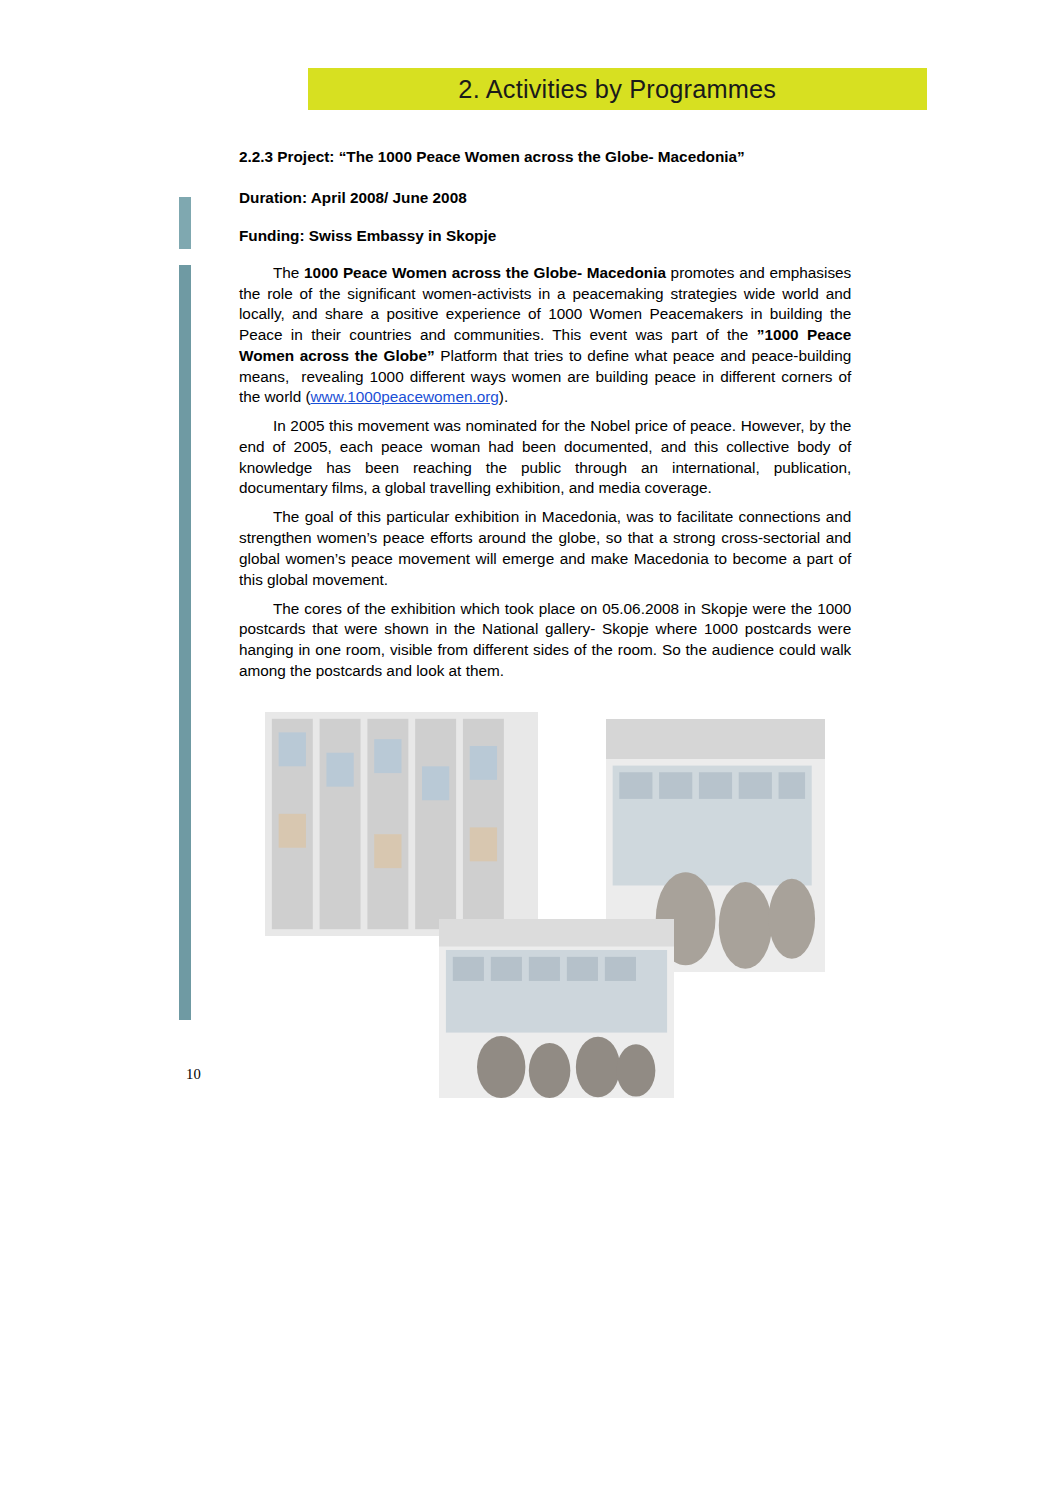2. Activities by Programmes
2.2.3 Project: “The 1000 Peace Women across the Globe- Macedonia”
Duration: April 2008/ June 2008
Funding: Swiss Embassy in Skopje
The 1000 Peace Women across the Globe- Macedonia promotes and emphasises the role of the significant women-activists in a peacemaking strategies wide world and locally, and share a positive experience of 1000 Women Peacemakers in building the Peace in their countries and communities. This event was part of the ”1000 Peace Women across the Globe” Platform that tries to define what peace and peace-building means, revealing 1000 different ways women are building peace in different corners of the world (www.1000peacewomen.org).
In 2005 this movement was nominated for the Nobel price of peace. However, by the end of 2005, each peace woman had been documented, and this collective body of knowledge has been reaching the public through an international, publication, documentary films, a global travelling exhibition, and media coverage.
The goal of this particular exhibition in Macedonia, was to facilitate connections and strengthen women’s peace efforts around the globe, so that a strong cross-sectorial and global women’s peace movement will emerge and make Macedonia to become a part of this global movement.
The cores of the exhibition which took place on 05.06.2008 in Skopje were the 1000 postcards that were shown in the National gallery- Skopje where 1000 postcards were hanging in one room, visible from different sides of the room. So the audience could walk among the postcards and look at them.
10